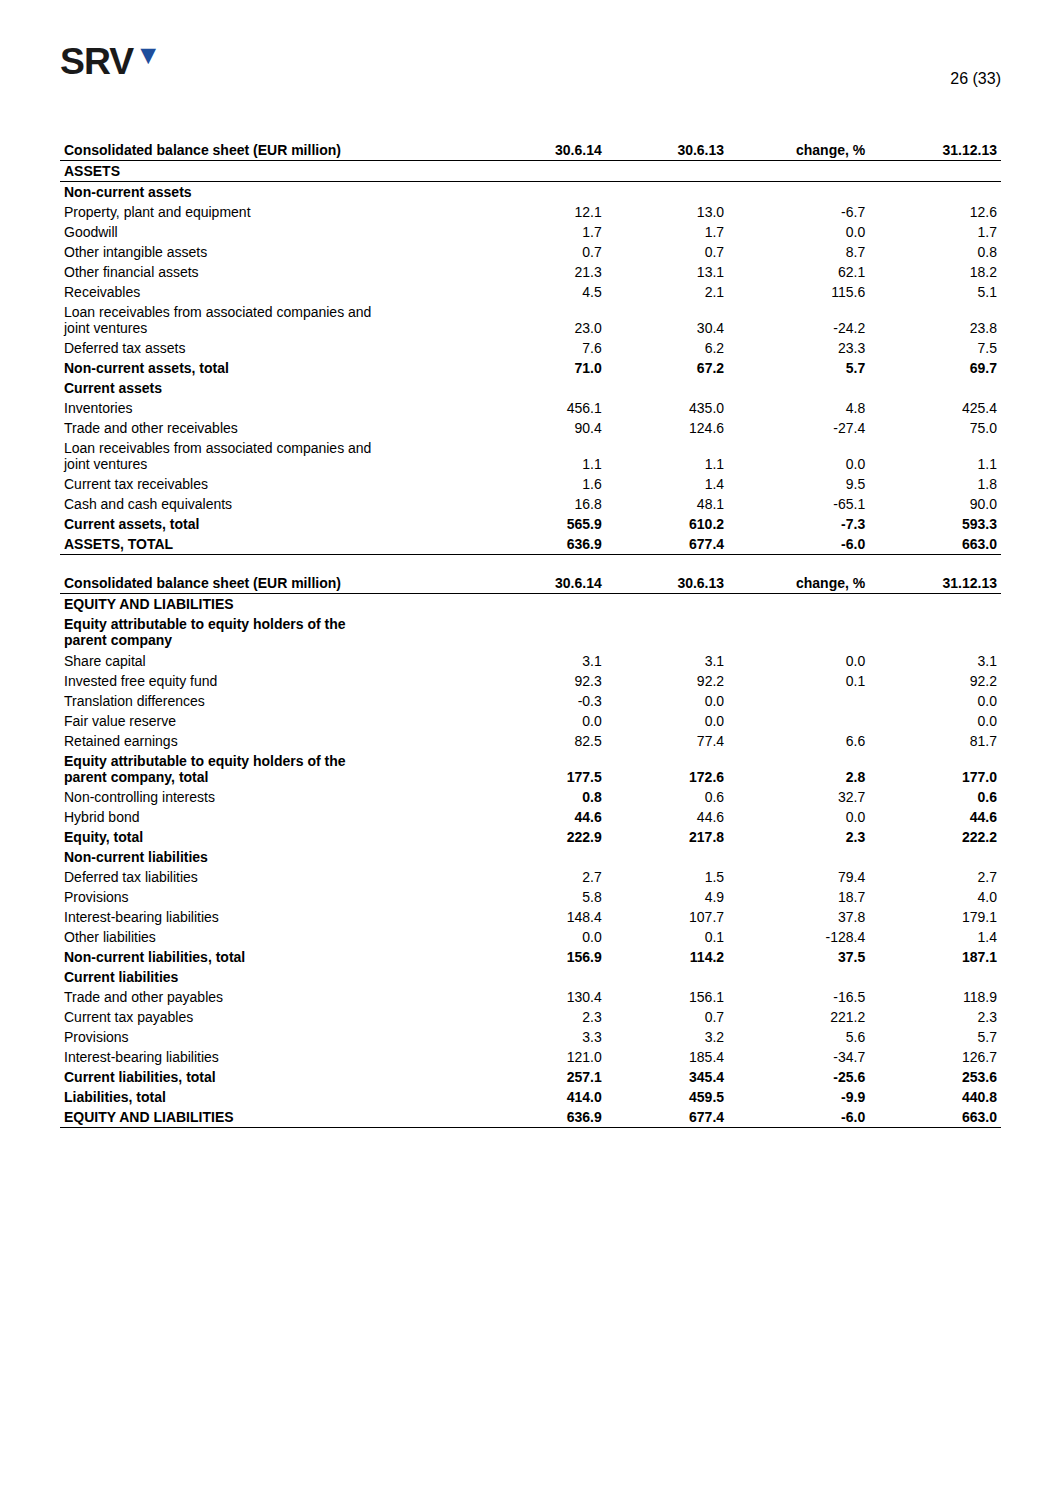SRV▼
26 (33)
| Consolidated balance sheet (EUR million) | 30.6.14 | 30.6.13 | change, % | 31.12.13 |
| --- | --- | --- | --- | --- |
| ASSETS | | | | |
| Non-current assets | | | | |
| Property, plant and equipment | 12.1 | 13.0 | -6.7 | 12.6 |
| Goodwill | 1.7 | 1.7 | 0.0 | 1.7 |
| Other intangible assets | 0.7 | 0.7 | 8.7 | 0.8 |
| Other financial assets | 21.3 | 13.1 | 62.1 | 18.2 |
| Receivables | 4.5 | 2.1 | 115.6 | 5.1 |
| Loan receivables from associated companies and joint ventures | 23.0 | 30.4 | -24.2 | 23.8 |
| Deferred tax assets | 7.6 | 6.2 | 23.3 | 7.5 |
| Non-current assets, total | 71.0 | 67.2 | 5.7 | 69.7 |
| Current assets | | | | |
| Inventories | 456.1 | 435.0 | 4.8 | 425.4 |
| Trade and other receivables | 90.4 | 124.6 | -27.4 | 75.0 |
| Loan receivables from associated companies and joint ventures | 1.1 | 1.1 | 0.0 | 1.1 |
| Current tax receivables | 1.6 | 1.4 | 9.5 | 1.8 |
| Cash and cash equivalents | 16.8 | 48.1 | -65.1 | 90.0 |
| Current assets, total | 565.9 | 610.2 | -7.3 | 593.3 |
| ASSETS, TOTAL | 636.9 | 677.4 | -6.0 | 663.0 |
| Consolidated balance sheet (EUR million) | 30.6.14 | 30.6.13 | change, % | 31.12.13 |
| EQUITY AND LIABILITIES | | | | |
| Equity attributable to equity holders of the parent company | | | | |
| Share capital | 3.1 | 3.1 | 0.0 | 3.1 |
| Invested free equity fund | 92.3 | 92.2 | 0.1 | 92.2 |
| Translation differences | -0.3 | 0.0 | | 0.0 |
| Fair value reserve | 0.0 | 0.0 | | 0.0 |
| Retained earnings | 82.5 | 77.4 | 6.6 | 81.7 |
| Equity attributable to equity holders of the parent company, total | 177.5 | 172.6 | 2.8 | 177.0 |
| Non-controlling interests | 0.8 | 0.6 | 32.7 | 0.6 |
| Hybrid bond | 44.6 | 44.6 | 0.0 | 44.6 |
| Equity, total | 222.9 | 217.8 | 2.3 | 222.2 |
| Non-current liabilities | | | | |
| Deferred tax liabilities | 2.7 | 1.5 | 79.4 | 2.7 |
| Provisions | 5.8 | 4.9 | 18.7 | 4.0 |
| Interest-bearing liabilities | 148.4 | 107.7 | 37.8 | 179.1 |
| Other liabilities | 0.0 | 0.1 | -128.4 | 1.4 |
| Non-current liabilities, total | 156.9 | 114.2 | 37.5 | 187.1 |
| Current liabilities | | | | |
| Trade and other payables | 130.4 | 156.1 | -16.5 | 118.9 |
| Current tax payables | 2.3 | 0.7 | 221.2 | 2.3 |
| Provisions | 3.3 | 3.2 | 5.6 | 5.7 |
| Interest-bearing liabilities | 121.0 | 185.4 | -34.7 | 126.7 |
| Current liabilities, total | 257.1 | 345.4 | -25.6 | 253.6 |
| Liabilities, total | 414.0 | 459.5 | -9.9 | 440.8 |
| EQUITY AND LIABILITIES | 636.9 | 677.4 | -6.0 | 663.0 |